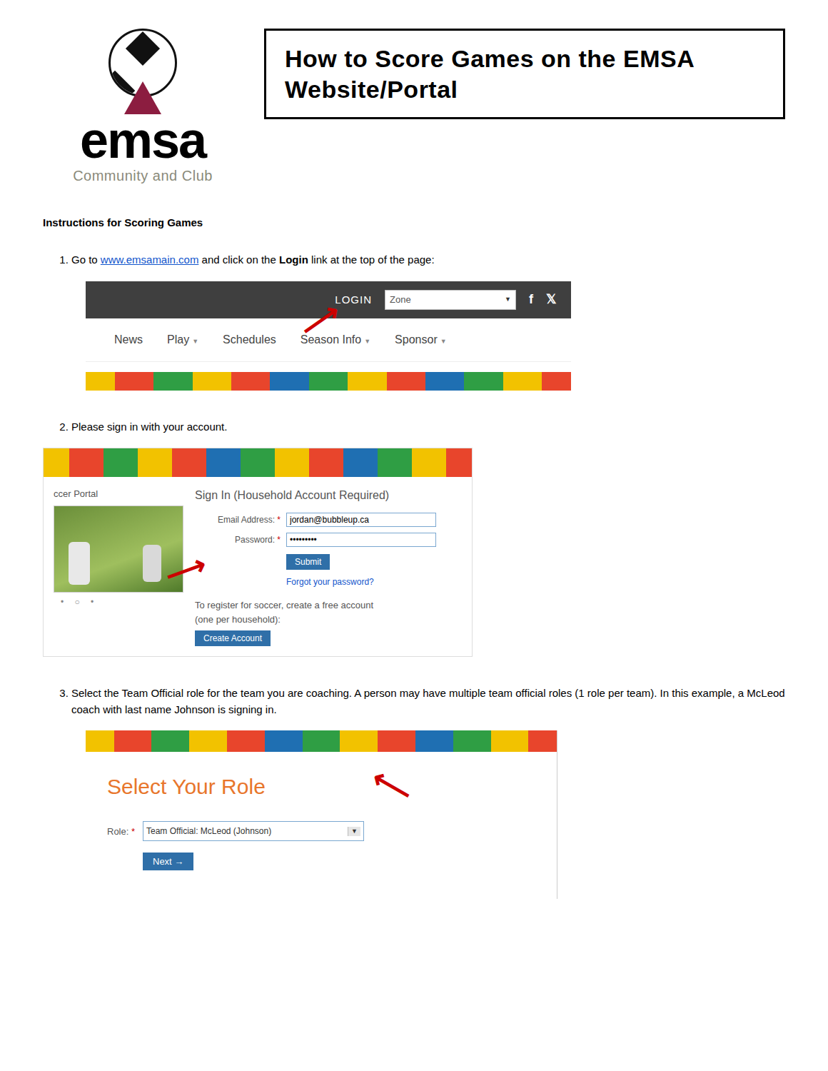emsa
Community and Club
How to Score Games on the EMSA Website/Portal
Instructions for Scoring Games
Go to www.emsamain.com and click on the Login link at the top of the page:
LOGIN
Zone▼
f 𝕏
News Play▼ Schedules Season Info▼ Sponsor▼
⟶
Please sign in with your account.
ccer Portal
• ○ •
Sign In (Household Account Required)
Email Address: *
Password: *
Submit
Forgot your password?
To register for soccer, create a free account
(one per household):
Create Account
⟶
Select the Team Official role for the team you are coaching. A person may have multiple team official roles (1 role per team). In this example, a McLeod coach with last name Johnson is signing in.
Select Your Role
Role: *
Team Official: McLeod (Johnson) ▼
Next →
⟶